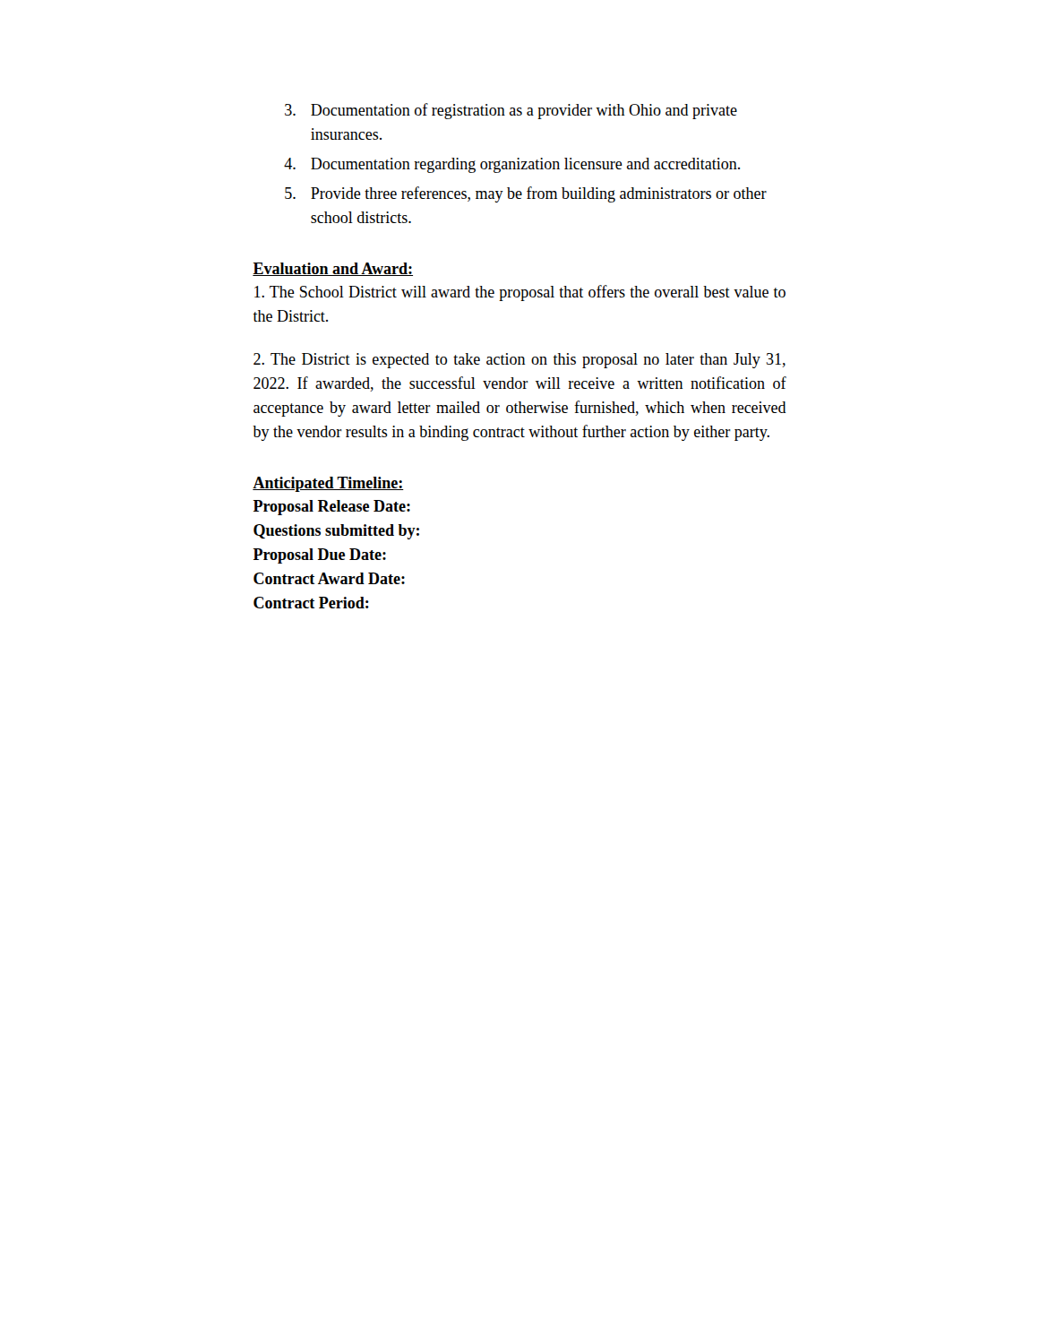Documentation of registration as a provider with Ohio and private insurances.
Documentation regarding organization licensure and accreditation.
Provide three references, may be from building administrators or other school districts.
Evaluation and Award:
1. The School District will award the proposal that offers the overall best value to the District.
2. The District is expected to take action on this proposal no later than July 31, 2022. If awarded, the successful vendor will receive a written notification of acceptance by award letter mailed or otherwise furnished, which when received by the vendor results in a binding contract without further action by either party.
Anticipated Timeline:
Proposal Release Date:
Questions submitted by:
Proposal Due Date:
Contract Award Date:
Contract Period: